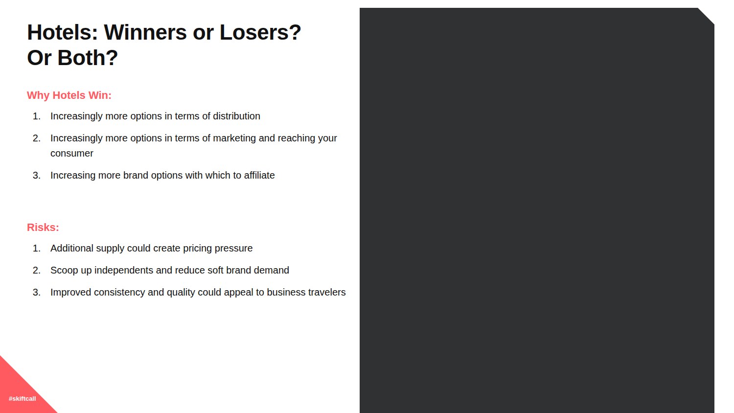11
Hotels: Winners or Losers?
Or Both?
Why Hotels Win:
Increasingly more options in terms of distribution
Increasingly more options in terms of marketing and reaching your consumer
Increasing more brand options with which to affiliate
Risks:
Additional supply could create pricing pressure
Scoop up independents and reduce soft brand demand
Improved consistency and quality could appeal to business travelers
#skiftcall